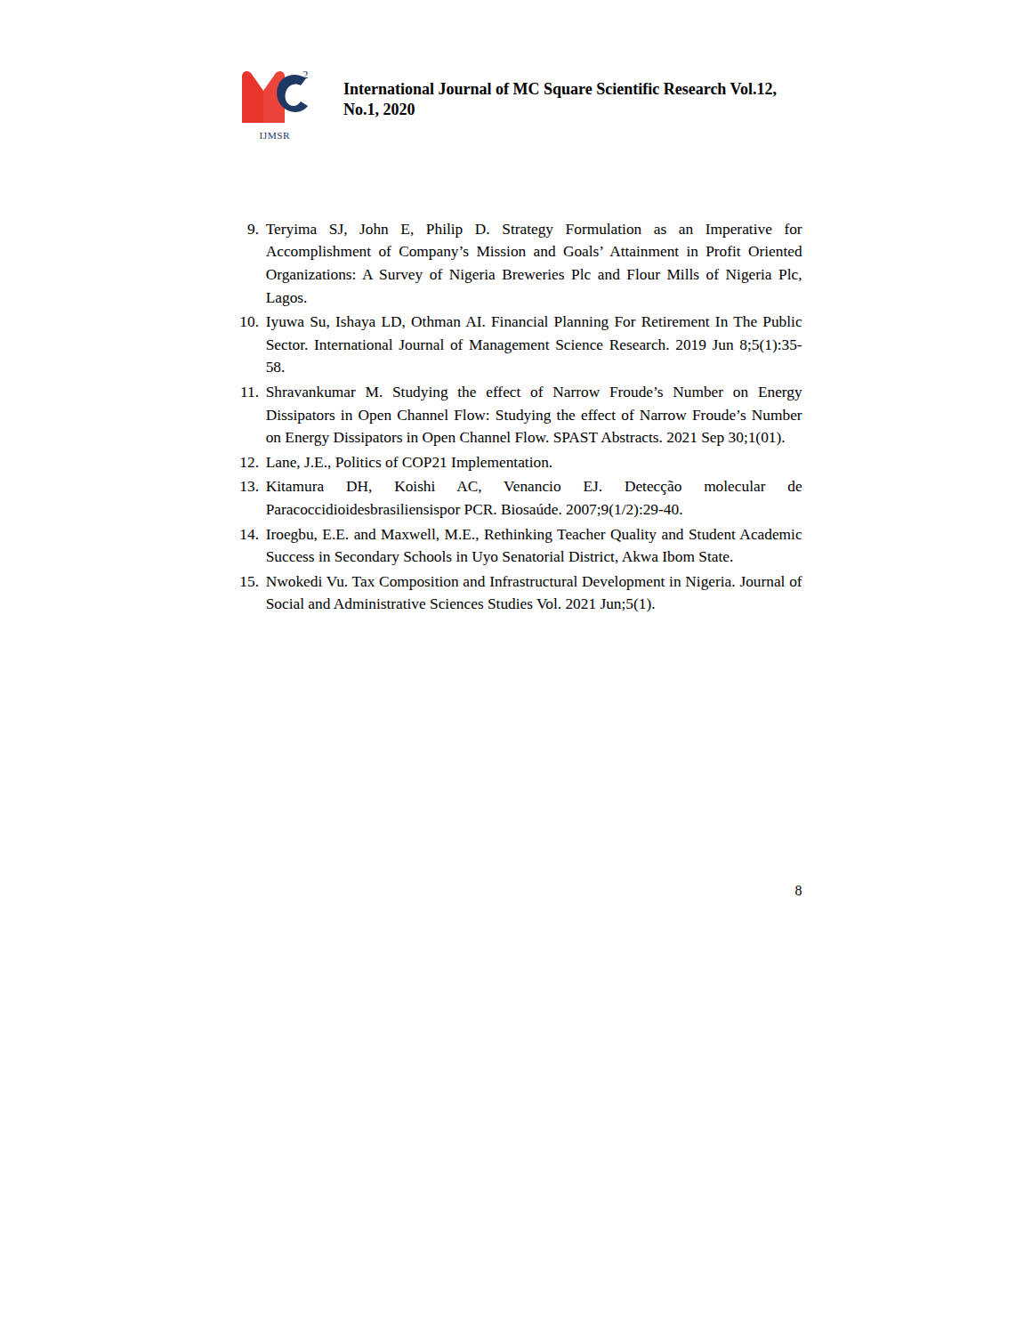2
IJMSR
International Journal of MC Square Scientific Research Vol.12, No.1, 2020
Teryima SJ, John E, Philip D. Strategy Formulation as an Imperative for Accomplishment of Company’s Mission and Goals’ Attainment in Profit Oriented Organizations: A Survey of Nigeria Breweries Plc and Flour Mills of Nigeria Plc, Lagos.
Iyuwa Su, Ishaya LD, Othman AI. Financial Planning For Retirement In The Public Sector. International Journal of Management Science Research. 2019 Jun 8;5(1):35-58.
Shravankumar M. Studying the effect of Narrow Froude’s Number on Energy Dissipators in Open Channel Flow: Studying the effect of Narrow Froude’s Number on Energy Dissipators in Open Channel Flow. SPAST Abstracts. 2021 Sep 30;1(01).
Lane, J.E., Politics of COP21 Implementation.
Kitamura DH, Koishi AC, Venancio EJ. Detecção molecular de Paracoccidioidesbrasiliensispor PCR. Biosaúde. 2007;9(1/2):29-40.
Iroegbu, E.E. and Maxwell, M.E., Rethinking Teacher Quality and Student Academic Success in Secondary Schools in Uyo Senatorial District, Akwa Ibom State.
Nwokedi Vu. Tax Composition and Infrastructural Development in Nigeria. Journal of Social and Administrative Sciences Studies Vol. 2021 Jun;5(1).
8